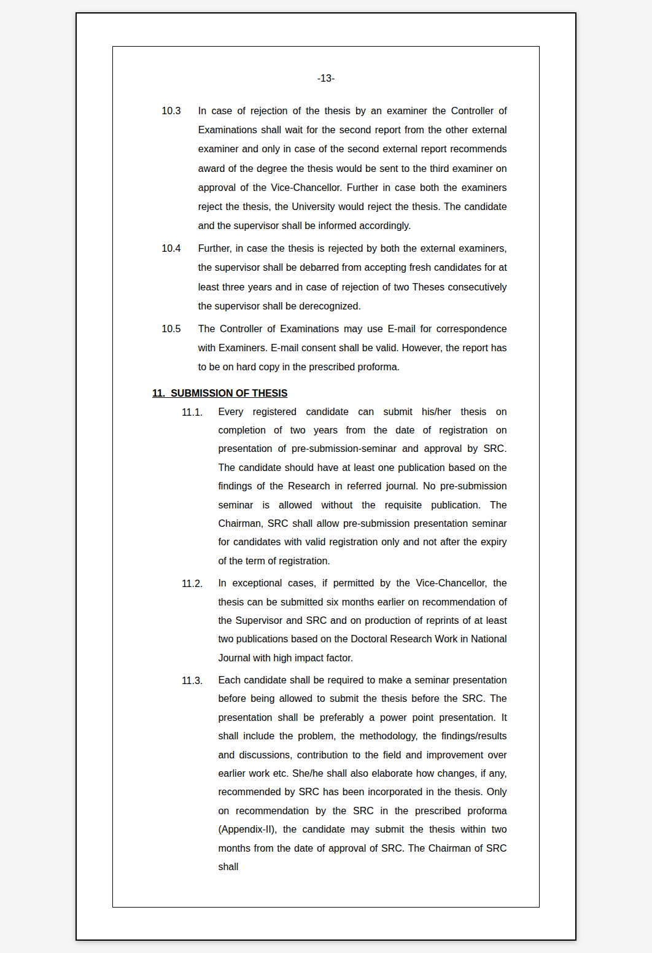-13-
10.3 In case of rejection of the thesis by an examiner the Controller of Examinations shall wait for the second report from the other external examiner and only in case of the second external report recommends award of the degree the thesis would be sent to the third examiner on approval of the Vice-Chancellor. Further in case both the examiners reject the thesis, the University would reject the thesis. The candidate and the supervisor shall be informed accordingly.
10.4 Further, in case the thesis is rejected by both the external examiners, the supervisor shall be debarred from accepting fresh candidates for at least three years and in case of rejection of two Theses consecutively the supervisor shall be derecognized.
10.5 The Controller of Examinations may use E-mail for correspondence with Examiners. E-mail consent shall be valid. However, the report has to be on hard copy in the prescribed proforma.
11. SUBMISSION OF THESIS
11.1. Every registered candidate can submit his/her thesis on completion of two years from the date of registration on presentation of pre-submission-seminar and approval by SRC. The candidate should have at least one publication based on the findings of the Research in referred journal. No pre-submission seminar is allowed without the requisite publication. The Chairman, SRC shall allow pre-submission presentation seminar for candidates with valid registration only and not after the expiry of the term of registration.
11.2. In exceptional cases, if permitted by the Vice-Chancellor, the thesis can be submitted six months earlier on recommendation of the Supervisor and SRC and on production of reprints of at least two publications based on the Doctoral Research Work in National Journal with high impact factor.
11.3. Each candidate shall be required to make a seminar presentation before being allowed to submit the thesis before the SRC. The presentation shall be preferably a power point presentation. It shall include the problem, the methodology, the findings/results and discussions, contribution to the field and improvement over earlier work etc. She/he shall also elaborate how changes, if any, recommended by SRC has been incorporated in the thesis. Only on recommendation by the SRC in the prescribed proforma (Appendix-II), the candidate may submit the thesis within two months from the date of approval of SRC. The Chairman of SRC shall